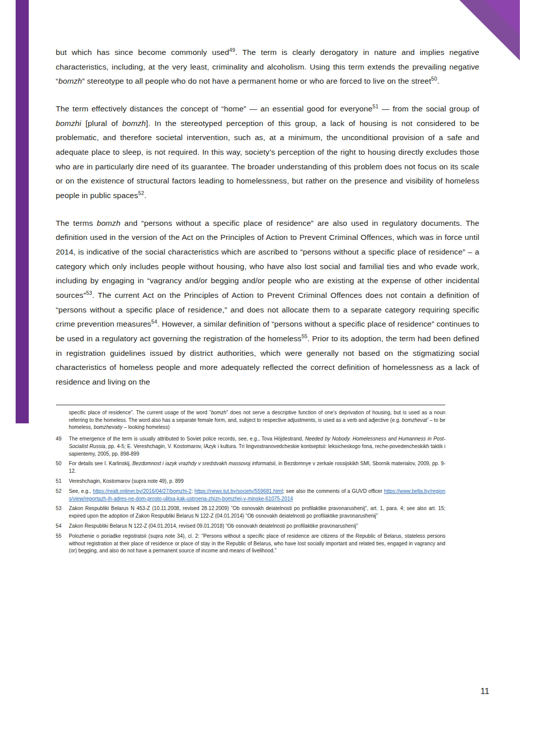but which has since become commonly used49. The term is clearly derogatory in nature and implies negative characteristics, including, at the very least, criminality and alcoholism. Using this term extends the prevailing negative “bomzh” stereotype to all people who do not have a permanent home or who are forced to live on the street50.
The term effectively distances the concept of “home” — an essential good for everyone51 — from the social group of bomzhi [plural of bomzh]. In the stereotyped perception of this group, a lack of housing is not considered to be problematic, and therefore societal intervention, such as, at a minimum, the unconditional provision of a safe and adequate place to sleep, is not required. In this way, society’s perception of the right to housing directly excludes those who are in particularly dire need of its guarantee. The broader understanding of this problem does not focus on its scale or on the existence of structural factors leading to homelessness, but rather on the presence and visibility of homeless people in public spaces52.
The terms bomzh and “persons without a specific place of residence” are also used in regulatory documents. The definition used in the version of the Act on the Principles of Action to Prevent Criminal Offences, which was in force until 2014, is indicative of the social characteristics which are ascribed to “persons without a specific place of residence” – a category which only includes people without housing, who have also lost social and familial ties and who evade work, including by engaging in “vagrancy and/or begging and/or people who are existing at the expense of other incidental sources”53. The current Act on the Principles of Action to Prevent Criminal Offences does not contain a definition of “persons without a specific place of residence,” and does not allocate them to a separate category requiring specific crime prevention measures54. However, a similar definition of “persons without a specific place of residence” continues to be used in a regulatory act governing the registration of the homeless55. Prior to its adoption, the term had been defined in registration guidelines issued by district authorities, which were generally not based on the stigmatizing social characteristics of homeless people and more adequately reflected the correct definition of homelessness as a lack of residence and living on the
specific place of residence”. The current usage of the word “bomzh” does not serve a descriptive function of one’s deprivation of housing, but is used as a noun referring to the homeless. The word also has a separate female form, and, subject to respective adjustments, is used as a verb and adjective (e.g. bomzhevat’ – to be homeless, bomzhevatiy – looking homeless)
49
The emergence of the term is usually attributed to Soviet police records, see, e.g., Tova Höjdestrand, Needed by Nobody. Homelessness and Humanness in Post-Socialist Russia, pp. 4-5; E. Vereshchagin, V. Kostomarov, IAzyk i kultura. Tri lingvostranovedcheskie kontseptsii: leksicheskogo fona, reche-povedencheskikh taktik i sapientemy, 2005, pp. 898-899
50
For details see I. Karlinskij, Bezdomnost i iazyk vrazhdy v sredstvakh massovoj informatsii, in Bezdomnye v zerkale rossijskikh SMI, Sbornik materialov, 2009, pp. 9-12.
51
Vereshchagin, Kostomarov (supra note 49), p. 899
52
See, e.g., https://realt.onliner.by/2016/04/27/bomzhi-2; https://news.tut.by/society/559681.html; see also the comments of a GUVD officer https://www.belta.by/regions/view/reportazh-ih-adres-ne-dom-prosto-ulitsa-kak-ustroena-zhizn-bomzhej-v-minske-61075-2014
53
Zakon Respubliki Belarus N 453-Z (10.11.2008, revised 28.12.2009) “Ob osnovakh deiatelnosti po profilaktike pravonarushenij”, art. 1, para. 4; see also art. 15; expired upon the adoption of Zakon Respubliki Belarus N 122-Z (04.01.2014) “Ob osnovakh deiatelnosti po profilaktike pravonarushenij”
54
Zakon Respubliki Belarus N 122-Z (04.01.2014, revised 09.01.2018) “Ob osnovakh deiatelnosti po profilaktike pravonarushenij”
55
Polozhenie o poriadke registratsii (supra note 34), cl. 2: “Persons without a specific place of residence are citizens of the Republic of Belarus, stateless persons without registration at their place of residence or place of stay in the Republic of Belarus, who have lost socially important and related ties, engaged in vagrancy and (or) begging, and also do not have a permanent source of income and means of livelihood.”
11